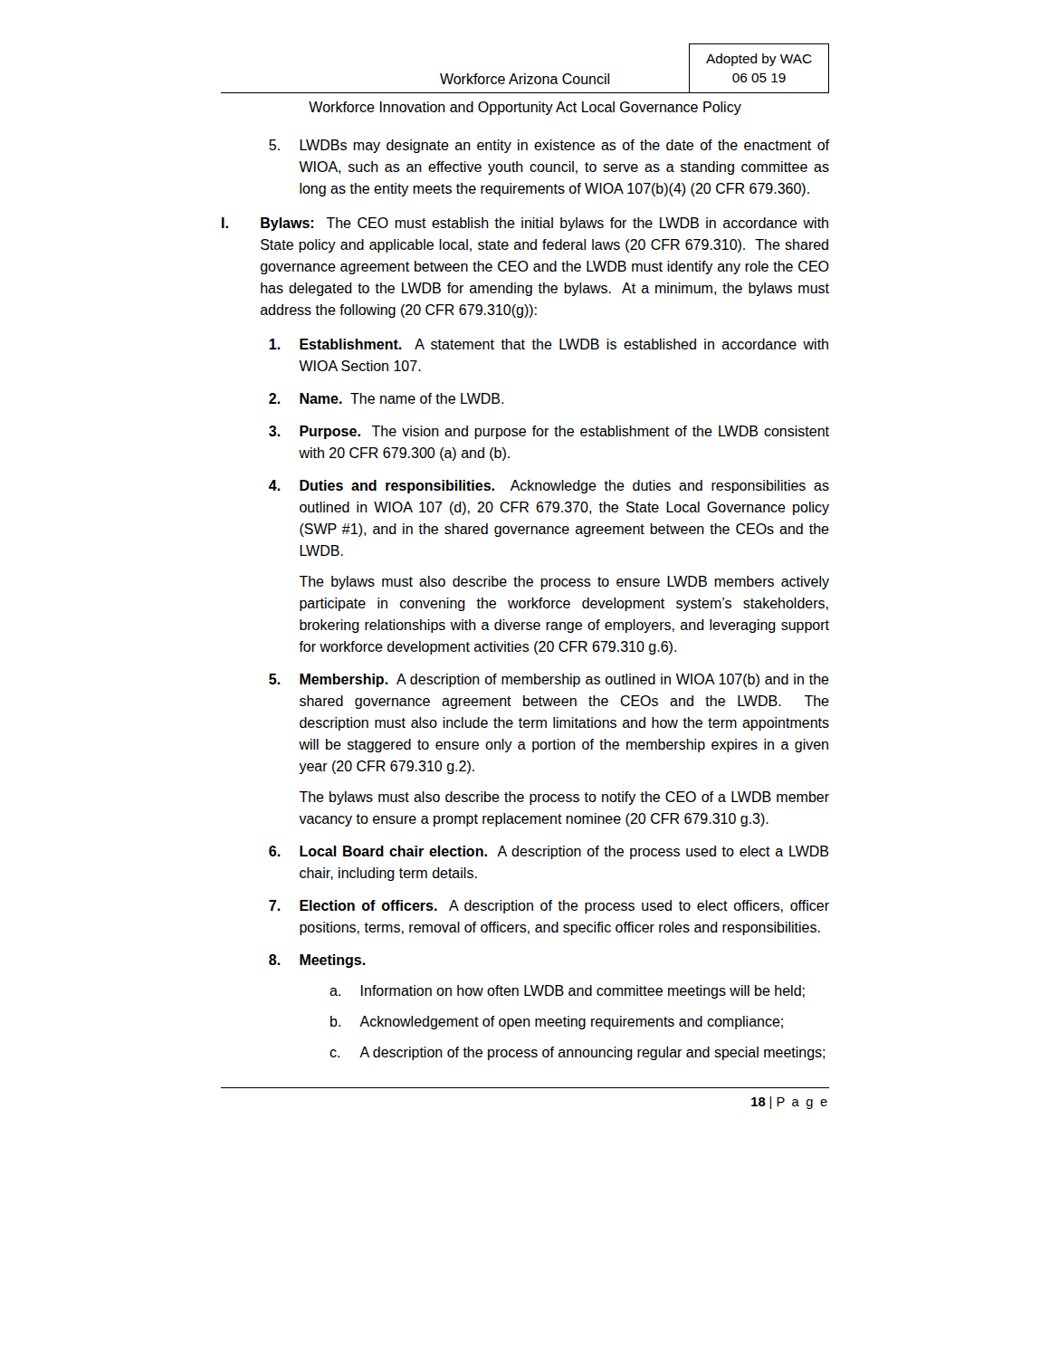Adopted by WAC
06 05 19
Workforce Arizona Council
Workforce Innovation and Opportunity Act Local Governance Policy
LWDBs may designate an entity in existence as of the date of the enactment of WIOA, such as an effective youth council, to serve as a standing committee as long as the entity meets the requirements of WIOA 107(b)(4) (20 CFR 679.360).
I.
Bylaws: The CEO must establish the initial bylaws for the LWDB in accordance with State policy and applicable local, state and federal laws (20 CFR 679.310). The shared governance agreement between the CEO and the LWDB must identify any role the CEO has delegated to the LWDB for amending the bylaws. At a minimum, the bylaws must address the following (20 CFR 679.310(g)):
Establishment. A statement that the LWDB is established in accordance with WIOA Section 107.
Name. The name of the LWDB.
Purpose. The vision and purpose for the establishment of the LWDB consistent with 20 CFR 679.300 (a) and (b).
Duties and responsibilities. Acknowledge the duties and responsibilities as outlined in WIOA 107 (d), 20 CFR 679.370, the State Local Governance policy (SWP #1), and in the shared governance agreement between the CEOs and the LWDB.
The bylaws must also describe the process to ensure LWDB members actively participate in convening the workforce development system’s stakeholders, brokering relationships with a diverse range of employers, and leveraging support for workforce development activities (20 CFR 679.310 g.6).
Membership. A description of membership as outlined in WIOA 107(b) and in the shared governance agreement between the CEOs and the LWDB. The description must also include the term limitations and how the term appointments will be staggered to ensure only a portion of the membership expires in a given year (20 CFR 679.310 g.2).
The bylaws must also describe the process to notify the CEO of a LWDB member vacancy to ensure a prompt replacement nominee (20 CFR 679.310 g.3).
Local Board chair election. A description of the process used to elect a LWDB chair, including term details.
Election of officers. A description of the process used to elect officers, officer positions, terms, removal of officers, and specific officer roles and responsibilities.
Meetings.
Information on how often LWDB and committee meetings will be held;
Acknowledgement of open meeting requirements and compliance;
A description of the process of announcing regular and special meetings;
18 | P a g e